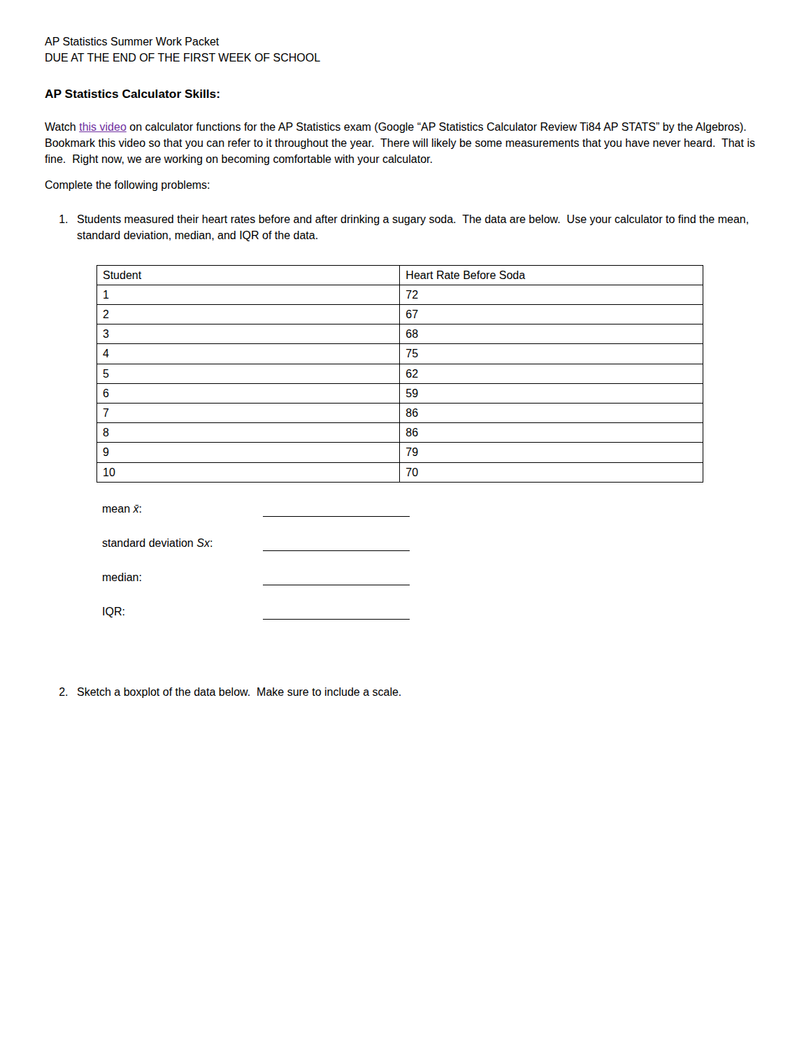AP Statistics Summer Work Packet
DUE AT THE END OF THE FIRST WEEK OF SCHOOL
AP Statistics Calculator Skills:
Watch this video on calculator functions for the AP Statistics exam (Google “AP Statistics Calculator Review Ti84 AP STATS” by the Algebros). Bookmark this video so that you can refer to it throughout the year. There will likely be some measurements that you have never heard. That is fine. Right now, we are working on becoming comfortable with your calculator.
Complete the following problems:
Students measured their heart rates before and after drinking a sugary soda. The data are below. Use your calculator to find the mean, standard deviation, median, and IQR of the data.
| Student | Heart Rate Before Soda |
| --- | --- |
| 1 | 72 |
| 2 | 67 |
| 3 | 68 |
| 4 | 75 |
| 5 | 62 |
| 6 | 59 |
| 7 | 86 |
| 8 | 86 |
| 9 | 79 |
| 10 | 70 |
mean x̄:
standard deviation Sx:
median:
IQR:
Sketch a boxplot of the data below. Make sure to include a scale.